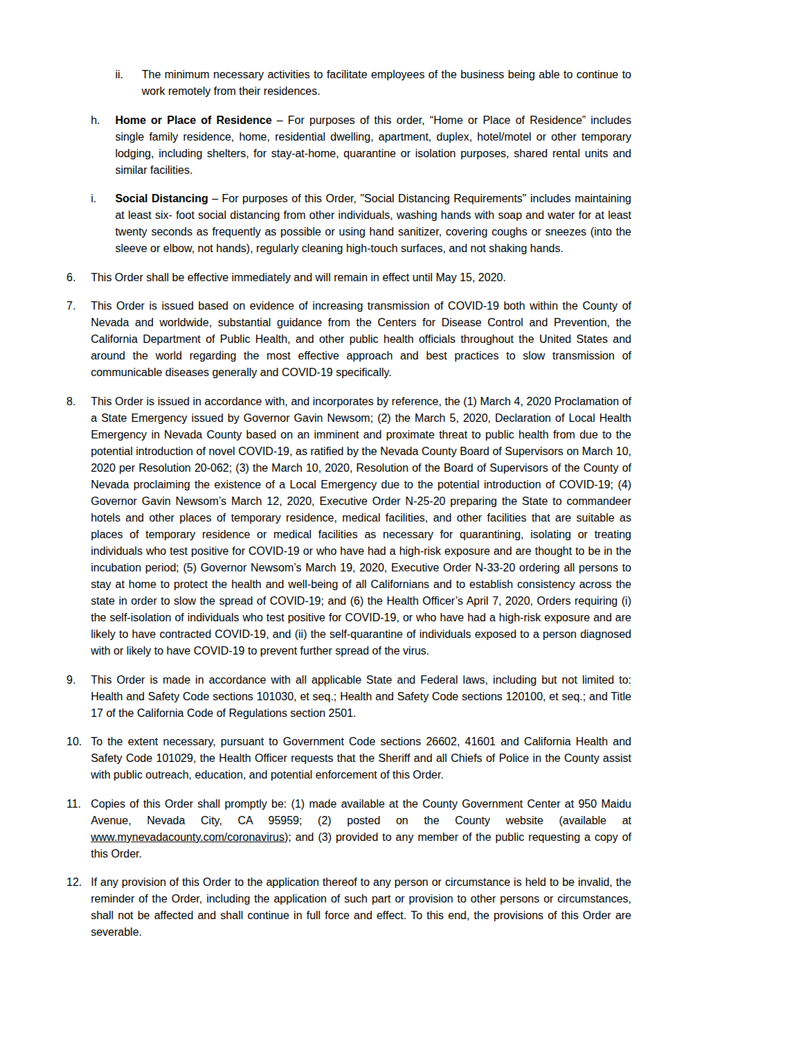ii. The minimum necessary activities to facilitate employees of the business being able to continue to work remotely from their residences.
h. Home or Place of Residence – For purposes of this order, “Home or Place of Residence” includes single family residence, home, residential dwelling, apartment, duplex, hotel/motel or other temporary lodging, including shelters, for stay-at-home, quarantine or isolation purposes, shared rental units and similar facilities.
i. Social Distancing – For purposes of this Order, "Social Distancing Requirements" includes maintaining at least six- foot social distancing from other individuals, washing hands with soap and water for at least twenty seconds as frequently as possible or using hand sanitizer, covering coughs or sneezes (into the sleeve or elbow, not hands), regularly cleaning high-touch surfaces, and not shaking hands.
6. This Order shall be effective immediately and will remain in effect until May 15, 2020.
7. This Order is issued based on evidence of increasing transmission of COVID-19 both within the County of Nevada and worldwide, substantial guidance from the Centers for Disease Control and Prevention, the California Department of Public Health, and other public health officials throughout the United States and around the world regarding the most effective approach and best practices to slow transmission of communicable diseases generally and COVID-19 specifically.
8. This Order is issued in accordance with, and incorporates by reference, the (1) March 4, 2020 Proclamation of a State Emergency issued by Governor Gavin Newsom; (2) the March 5, 2020, Declaration of Local Health Emergency in Nevada County based on an imminent and proximate threat to public health from due to the potential introduction of novel COVID-19, as ratified by the Nevada County Board of Supervisors on March 10, 2020 per Resolution 20-062; (3) the March 10, 2020, Resolution of the Board of Supervisors of the County of Nevada proclaiming the existence of a Local Emergency due to the potential introduction of COVID-19; (4) Governor Gavin Newsom’s March 12, 2020, Executive Order N-25-20 preparing the State to commandeer hotels and other places of temporary residence, medical facilities, and other facilities that are suitable as places of temporary residence or medical facilities as necessary for quarantining, isolating or treating individuals who test positive for COVID-19 or who have had a high-risk exposure and are thought to be in the incubation period; (5) Governor Newsom’s March 19, 2020, Executive Order N-33-20 ordering all persons to stay at home to protect the health and well-being of all Californians and to establish consistency across the state in order to slow the spread of COVID-19; and (6) the Health Officer’s April 7, 2020, Orders requiring (i) the self-isolation of individuals who test positive for COVID-19, or who have had a high-risk exposure and are likely to have contracted COVID-19, and (ii) the self-quarantine of individuals exposed to a person diagnosed with or likely to have COVID-19 to prevent further spread of the virus.
9. This Order is made in accordance with all applicable State and Federal laws, including but not limited to: Health and Safety Code sections 101030, et seq.; Health and Safety Code sections 120100, et seq.; and Title 17 of the California Code of Regulations section 2501.
10. To the extent necessary, pursuant to Government Code sections 26602, 41601 and California Health and Safety Code 101029, the Health Officer requests that the Sheriff and all Chiefs of Police in the County assist with public outreach, education, and potential enforcement of this Order.
11. Copies of this Order shall promptly be: (1) made available at the County Government Center at 950 Maidu Avenue, Nevada City, CA 95959; (2) posted on the County website (available at www.mynevadacounty.com/coronavirus); and (3) provided to any member of the public requesting a copy of this Order.
12. If any provision of this Order to the application thereof to any person or circumstance is held to be invalid, the reminder of the Order, including the application of such part or provision to other persons or circumstances, shall not be affected and shall continue in full force and effect. To this end, the provisions of this Order are severable.